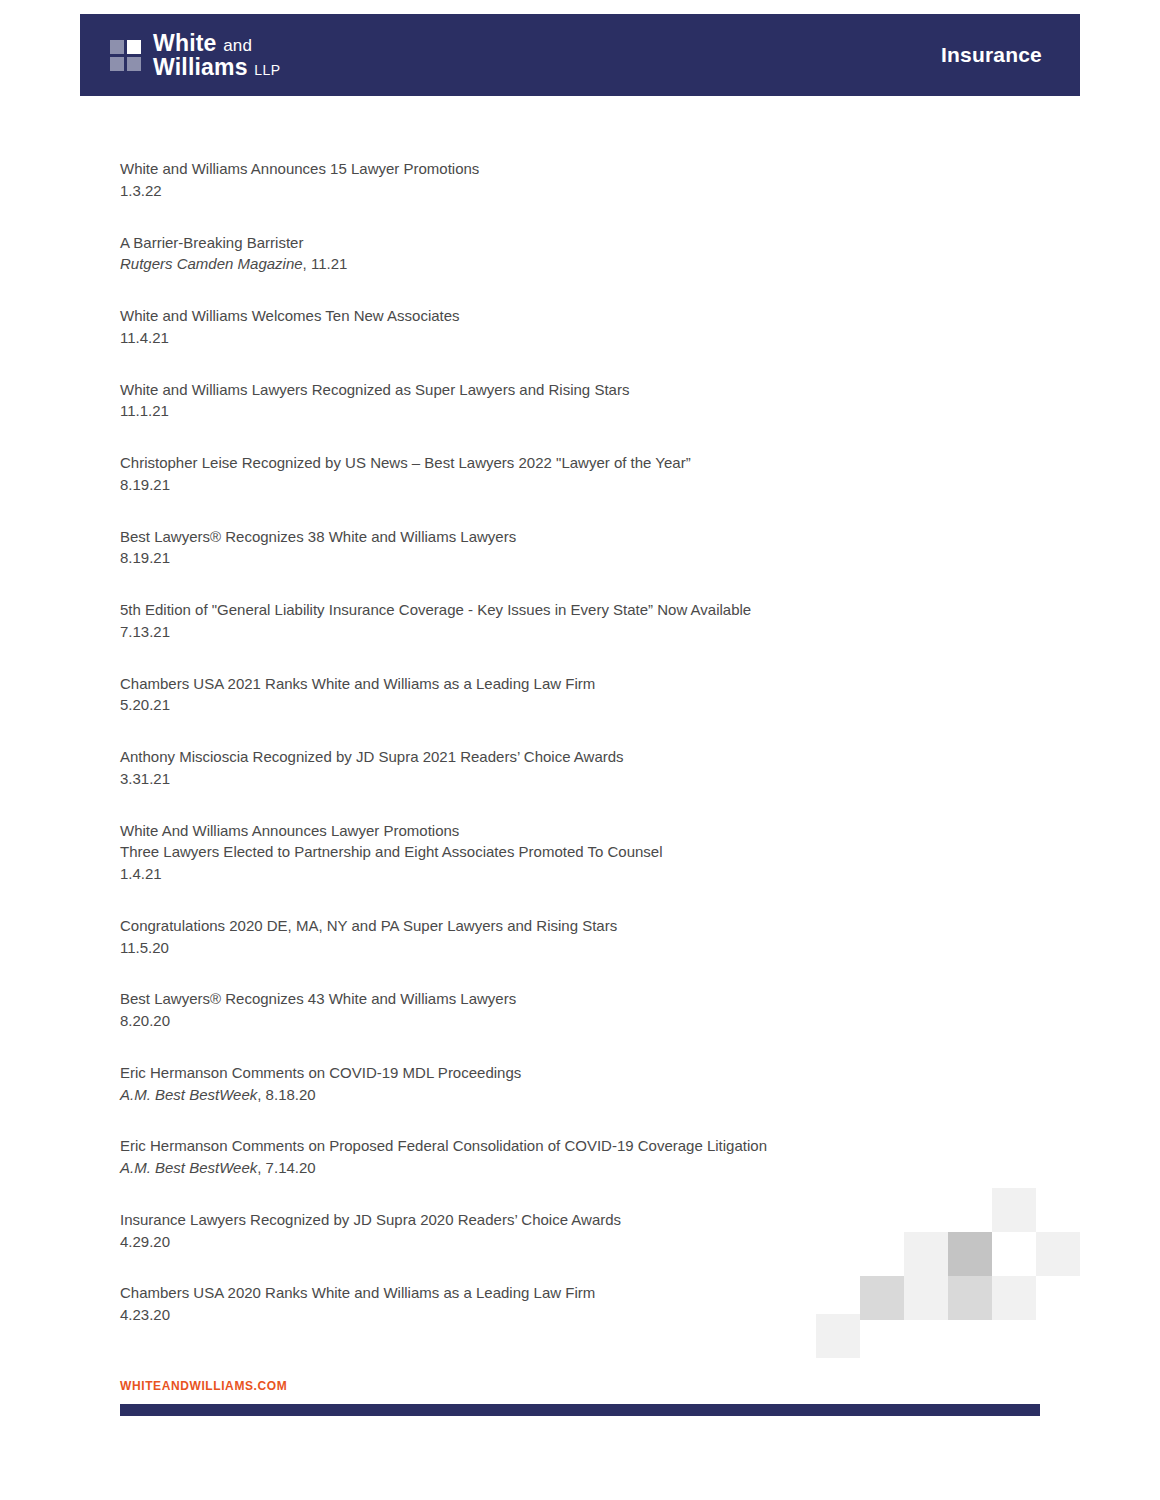White and
Williams LLP
Insurance
White and Williams Announces 15 Lawyer Promotions 1.3.22
A Barrier-Breaking Barrister Rutgers Camden Magazine, 11.21
White and Williams Welcomes Ten New Associates 11.4.21
White and Williams Lawyers Recognized as Super Lawyers and Rising Stars 11.1.21
Christopher Leise Recognized by US News – Best Lawyers 2022 "Lawyer of the Year” 8.19.21
Best Lawyers® Recognizes 38 White and Williams Lawyers 8.19.21
5th Edition of "General Liability Insurance Coverage - Key Issues in Every State” Now Available 7.13.21
Chambers USA 2021 Ranks White and Williams as a Leading Law Firm 5.20.21
Anthony Miscioscia Recognized by JD Supra 2021 Readers’ Choice Awards 3.31.21
White And Williams Announces Lawyer Promotions Three Lawyers Elected to Partnership and Eight Associates Promoted To Counsel 1.4.21
Congratulations 2020 DE, MA, NY and PA Super Lawyers and Rising Stars 11.5.20
Best Lawyers® Recognizes 43 White and Williams Lawyers 8.20.20
Eric Hermanson Comments on COVID-19 MDL Proceedings A.M. Best BestWeek, 8.18.20
Eric Hermanson Comments on Proposed Federal Consolidation of COVID-19 Coverage Litigation A.M. Best BestWeek, 7.14.20
Insurance Lawyers Recognized by JD Supra 2020 Readers’ Choice Awards 4.29.20
Chambers USA 2020 Ranks White and Williams as a Leading Law Firm 4.23.20
WHITEANDWILLIAMS.COM